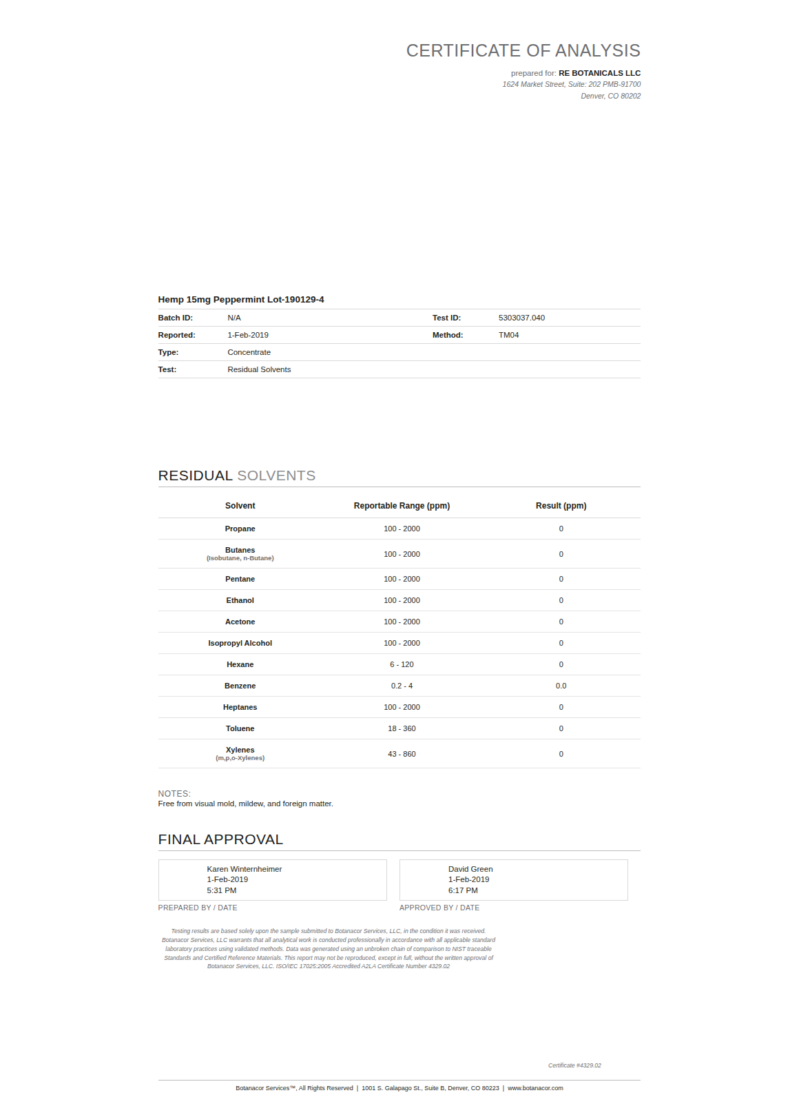Botanacorservices
CERTIFICATE OF ANALYSIS
prepared for: RE BOTANICALS LLC
1624 Market Street, Suite: 202 PMB-91700
Denver, CO 80202
Hemp 15mg Peppermint Lot-190129-4
| Batch ID: | N/A | Test ID: | 5303037.040 |
| Reported: | 1-Feb-2019 | Method: | TM04 |
| Type: | Concentrate |
| Test: | Residual Solvents |
RESIDUAL SOLVENTS
| Solvent | Reportable Range (ppm) | Result (ppm) |
| --- | --- | --- |
| Propane | 100 - 2000 | 0 |
| Butanes (Isobutane, n-Butane) | 100 - 2000 | 0 |
| Pentane | 100 - 2000 | 0 |
| Ethanol | 100 - 2000 | 0 |
| Acetone | 100 - 2000 | 0 |
| Isopropyl Alcohol | 100 - 2000 | 0 |
| Hexane | 6 - 120 | 0 |
| Benzene | 0.2 - 4 | 0.0 |
| Heptanes | 100 - 2000 | 0 |
| Toluene | 18 - 360 | 0 |
| Xylenes (m,p,o-Xylenes) | 43 - 860 | 0 |
NOTES:
Free from visual mold, mildew, and foreign matter.
FINAL APPROVAL
K Winternheimer
Karen Winternheimer
1-Feb-2019
5:31 PM
PREPARED BY / DATE
D Green
David Green
1-Feb-2019
6:17 PM
APPROVED BY / DATE
Testing results are based solely upon the sample submitted to Botanacor Services, LLC, in the condition it was received. Botanacor Services, LLC warrants that all analytical work is conducted professionally in accordance with all applicable standard laboratory practices using validated methods. Data was generated using an unbroken chain of comparison to NIST traceable Standards and Certified Reference Materials. This report may not be reproduced, except in full, without the written approval of Botanacor Services, LLC. ISO/IEC 17025:2005 Accredited A2LA Certificate Number 4329.02
ilac-MRAMUTUAL RECOGNITION
A2LAACCREDITED
Certificate #4329.02
Botanacor Services™, All Rights Reserved | 1001 S. Galapago St., Suite B, Denver, CO 80223 | www.botanacor.com